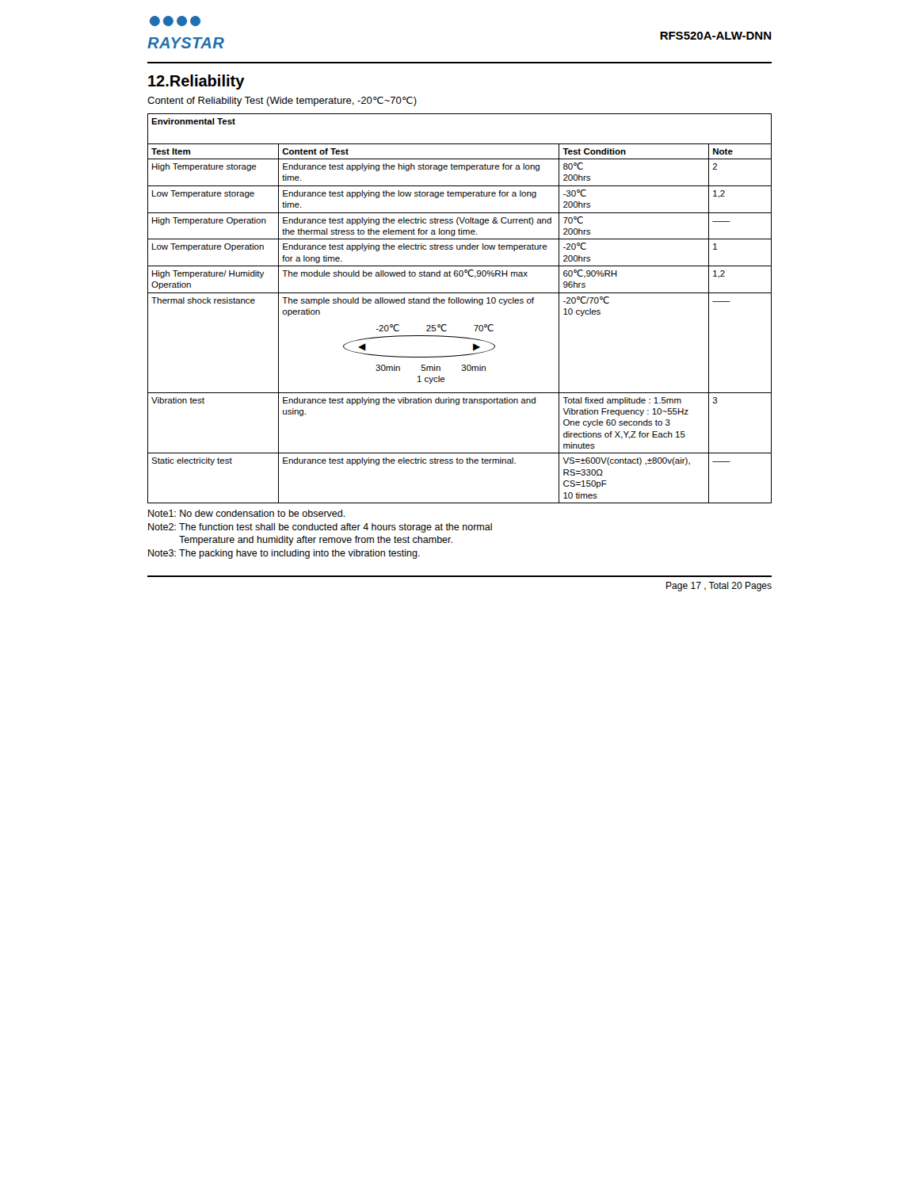●●●●
RAYSTAR
RFS520A-ALW-DNN
12.Reliability
Content of Reliability Test (Wide temperature, -20℃~70℃)
| Environmental Test |
| Test Item | Content of Test | Test Condition | Note |
| High Temperature storage | Endurance test applying the high storage temperature for a long time. | 80℃ 200hrs | 2 |
| Low Temperature storage | Endurance test applying the low storage temperature for a long time. | -30℃ 200hrs | 1,2 |
| High Temperature Operation | Endurance test applying the electric stress (Voltage & Current) and the thermal stress to the element for a long time. | 70℃ 200hrs | —— |
| Low Temperature Operation | Endurance test applying the electric stress under low temperature for a long time. | -20℃ 200hrs | 1 |
| High Temperature/ Humidity Operation | The module should be allowed to stand at 60℃,90%RH max | 60℃,90%RH 96hrs | 1,2 |
| Thermal shock resistance | The sample should be allowed stand the following 10 cycles of operation -20℃ 25℃ 70℃ ◀ ▶ 30min 5min 30min 1 cycle | -20℃/70℃ 10 cycles | —— |
| Vibration test | Endurance test applying the vibration during transportation and using. | Total fixed amplitude : 1.5mm Vibration Frequency : 10~55Hz One cycle 60 seconds to 3 directions of X,Y,Z for Each 15 minutes | 3 |
| Static electricity test | Endurance test applying the electric stress to the terminal. | VS=±600V(contact) ,±800v(air), RS=330Ω CS=150pF 10 times | —— |
Note1: No dew condensation to be observed.
Note2: The function test shall be conducted after 4 hours storage at the normal
Temperature and humidity after remove from the test chamber.
Note3: The packing have to including into the vibration testing.
Page 17 , Total 20 Pages